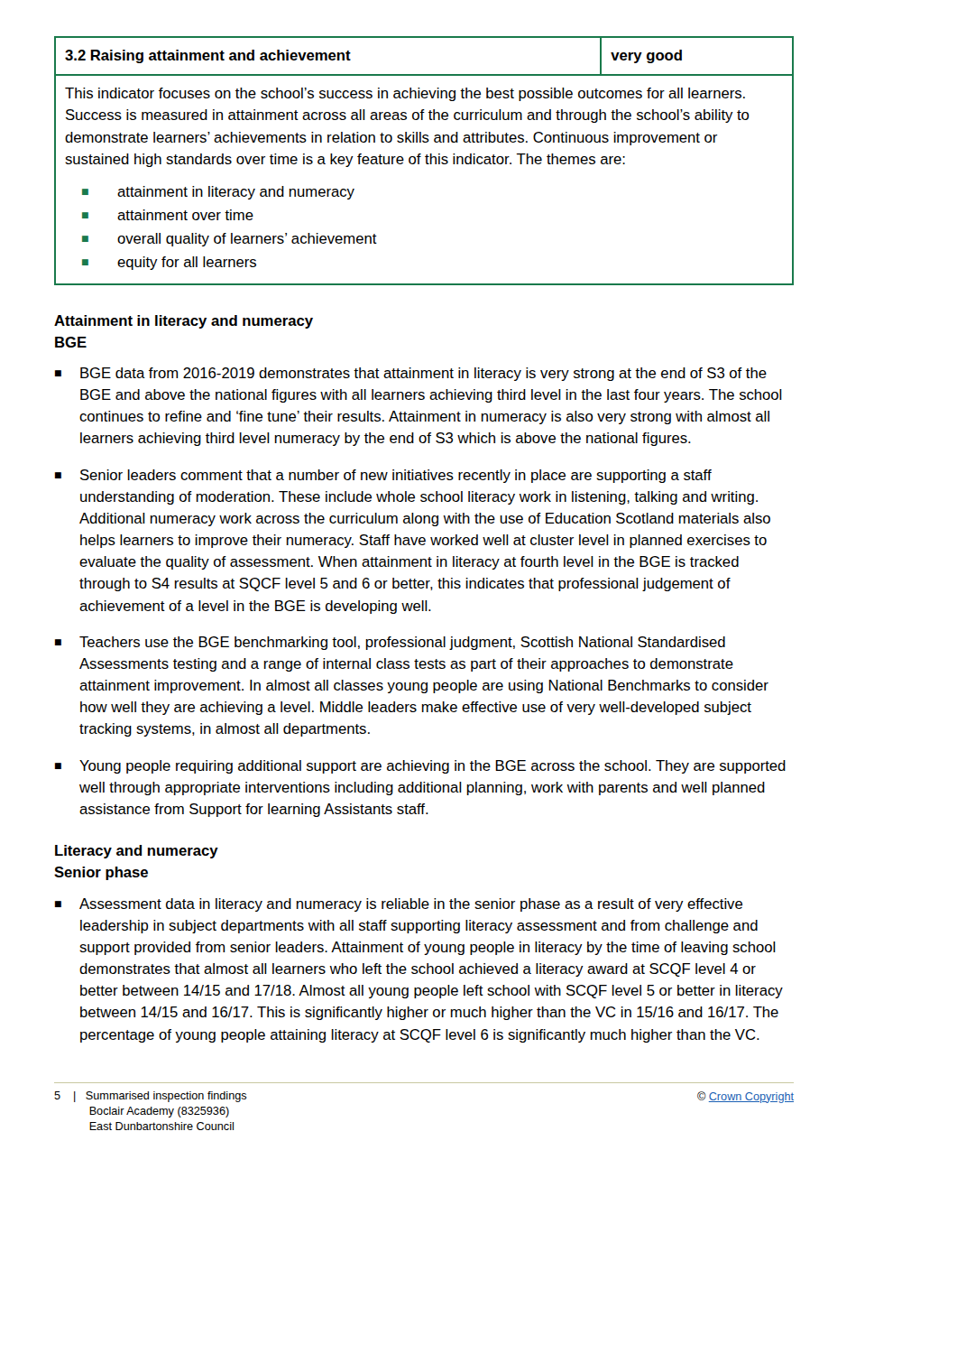| 3.2 Raising attainment and achievement | very good |
| This indicator focuses on the school’s success in achieving the best possible outcomes for all learners. Success is measured in attainment across all areas of the curriculum and through the school’s ability to demonstrate learners’ achievements in relation to skills and attributes. Continuous improvement or sustained high standards over time is a key feature of this indicator. The themes are: attainment in literacy and numeracy attainment over time overall quality of learners’ achievement equity for all learners |
Attainment in literacy and numeracy
BGE
BGE data from 2016-2019 demonstrates that attainment in literacy is very strong at the end of S3 of the BGE and above the national figures with all learners achieving third level in the last four years. The school continues to refine and ‘fine tune’ their results. Attainment in numeracy is also very strong with almost all learners achieving third level numeracy by the end of S3 which is above the national figures.
Senior leaders comment that a number of new initiatives recently in place are supporting a staff understanding of moderation. These include whole school literacy work in listening, talking and writing. Additional numeracy work across the curriculum along with the use of Education Scotland materials also helps learners to improve their numeracy. Staff have worked well at cluster level in planned exercises to evaluate the quality of assessment. When attainment in literacy at fourth level in the BGE is tracked through to S4 results at SQCF level 5 and 6 or better, this indicates that professional judgement of achievement of a level in the BGE is developing well.
Teachers use the BGE benchmarking tool, professional judgment, Scottish National Standardised Assessments testing and a range of internal class tests as part of their approaches to demonstrate attainment improvement. In almost all classes young people are using National Benchmarks to consider how well they are achieving a level. Middle leaders make effective use of very well-developed subject tracking systems, in almost all departments.
Young people requiring additional support are achieving in the BGE across the school. They are supported well through appropriate interventions including additional planning, work with parents and well planned assistance from Support for learning Assistants staff.
Literacy and numeracy
Senior phase
Assessment data in literacy and numeracy is reliable in the senior phase as a result of very effective leadership in subject departments with all staff supporting literacy assessment and from challenge and support provided from senior leaders. Attainment of young people in literacy by the time of leaving school demonstrates that almost all learners who left the school achieved a literacy award at SCQF level 4 or better between 14/15 and 17/18. Almost all young people left school with SCQF level 5 or better in literacy between 14/15 and 16/17. This is significantly higher or much higher than the VC in 15/16 and 16/17. The percentage of young people attaining literacy at SCQF level 6 is significantly much higher than the VC.
5 | Summarised inspection findings
Boclair Academy (8325936)
East Dunbartonshire Council
© Crown Copyright